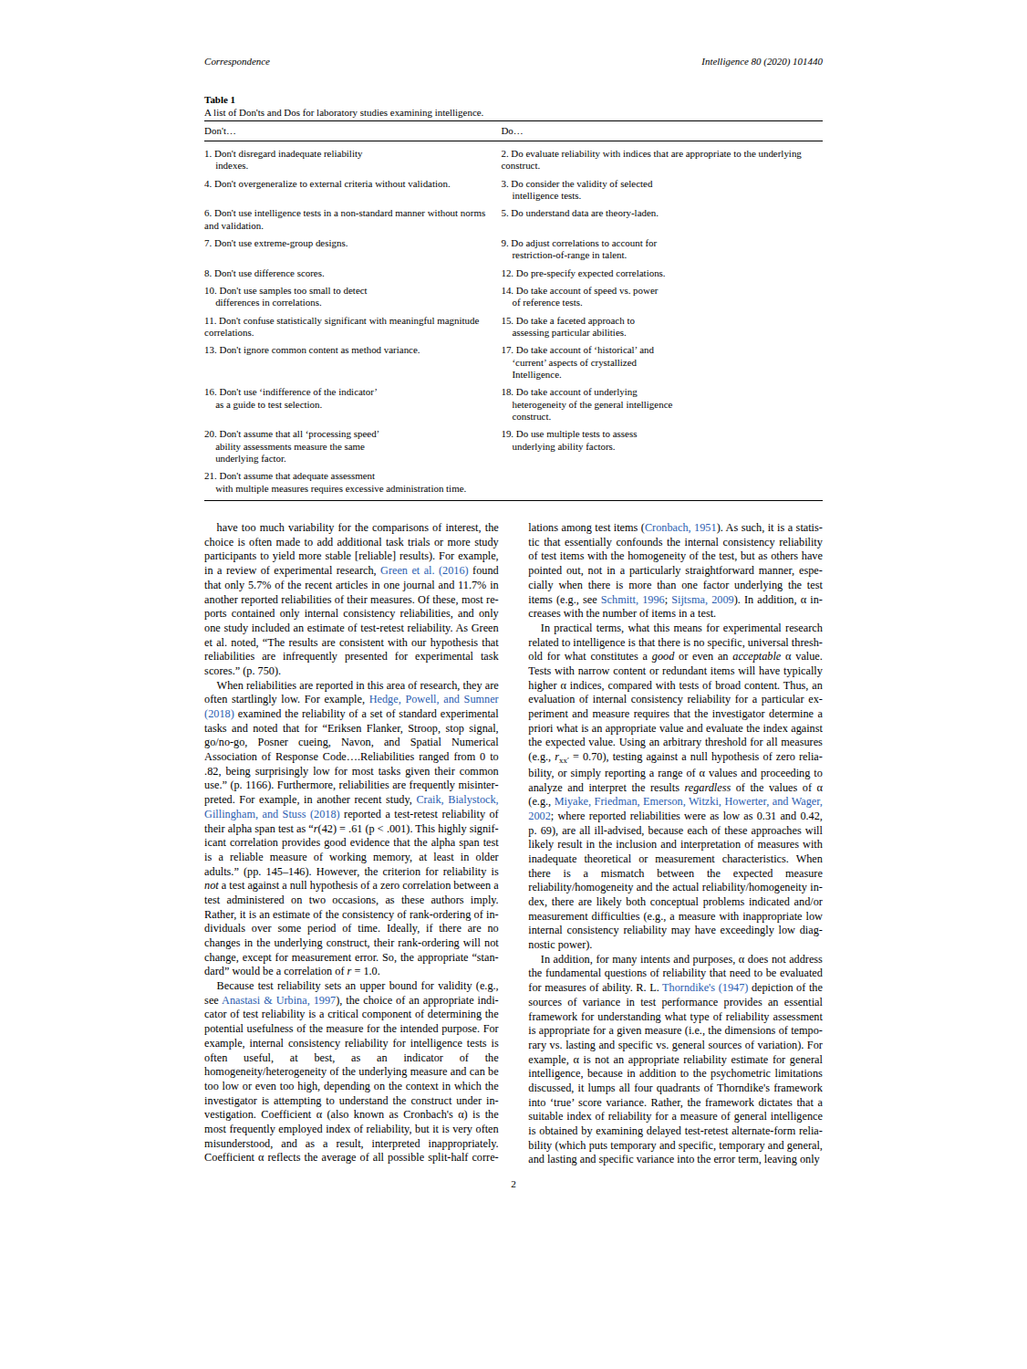Correspondence
Intelligence 80 (2020) 101440
Table 1 A list of Don'ts and Dos for laboratory studies examining intelligence.
| Don't… | Do… |
| --- | --- |
| 1. Don't disregard inadequate reliability indexes. | 2. Do evaluate reliability with indices that are appropriate to the underlying construct. |
| 4. Don't overgeneralize to external criteria without validation. | 3. Do consider the validity of selected intelligence tests. |
| 6. Don't use intelligence tests in a non-standard manner without norms and validation. | 5. Do understand data are theory-laden. |
| 7. Don't use extreme-group designs. | 9. Do adjust correlations to account for restriction-of-range in talent. |
| 8. Don't use difference scores. | 12. Do pre-specify expected correlations. |
| 10. Don't use samples too small to detect differences in correlations. | 14. Do take account of speed vs. power of reference tests. |
| 11. Don't confuse statistically significant with meaningful magnitude correlations. | 15. Do take a faceted approach to assessing particular abilities. |
| 13. Don't ignore common content as method variance. | 17. Do take account of ‘historical’ and ‘current’ aspects of crystallized Intelligence. |
| 16. Don't use ‘indifference of the indicator’ as a guide to test selection. | 18. Do take account of underlying heterogeneity of the general intelligence construct. |
| 20. Don't assume that all ‘processing speed’ ability assessments measure the same underlying factor. | 19. Do use multiple tests to assess underlying ability factors. |
| 21. Don't assume that adequate assessment with multiple measures requires excessive administration time. | |
have too much variability for the comparisons of interest, the choice is often made to add additional task trials or more study participants to yield more stable [reliable] results). For example, in a review of experimental research, Green et al. (2016) found that only 5.7% of the recent articles in one journal and 11.7% in another reported reliabilities of their measures. Of these, most reports contained only internal consistency reliabilities, and only one study included an estimate of test-retest reliability. As Green et al. noted, “The results are consistent with our hypothesis that reliabilities are infrequently presented for experimental task scores.” (p. 750).
When reliabilities are reported in this area of research, they are often startlingly low. For example, Hedge, Powell, and Sumner (2018) examined the reliability of a set of standard experimental tasks and noted that for “Eriksen Flanker, Stroop, stop signal, go/no-go, Posner cueing, Navon, and Spatial Numerical Association of Response Code….Reliabilities ranged from 0 to .82, being surprisingly low for most tasks given their common use.” (p. 1166). Furthermore, reliabilities are frequently misinterpreted. For example, in another recent study, Craik, Bialystock, Gillingham, and Stuss (2018) reported a test-retest reliability of their alpha span test as “r(42) = .61 (p < .001). This highly significant correlation provides good evidence that the alpha span test is a reliable measure of working memory, at least in older adults.” (pp. 145–146). However, the criterion for reliability is not a test against a null hypothesis of a zero correlation between a test administered on two occasions, as these authors imply. Rather, it is an estimate of the consistency of rank-ordering of individuals over some period of time. Ideally, if there are no changes in the underlying construct, their rank-ordering will not change, except for measurement error. So, the appropriate “standard” would be a correlation of r = 1.0.
Because test reliability sets an upper bound for validity (e.g., see Anastasi & Urbina, 1997), the choice of an appropriate indicator of test reliability is a critical component of determining the potential usefulness of the measure for the intended purpose. For example, internal consistency reliability for intelligence tests is often useful, at best, as an indicator of the homogeneity/heterogeneity of the underlying measure and can be too low or even too high, depending on the context in which the investigator is attempting to understand the construct under investigation. Coefficient α (also known as Cronbach's α) is the most frequently employed index of reliability, but it is very often misunderstood, and as a result, interpreted inappropriately. Coefficient α reflects the average of all possible split-half correlations among test items (Cronbach, 1951). As such, it is a statistic that essentially confounds the internal consistency reliability of test items with the homogeneity of the test, but as others have pointed out, not in a particularly straightforward manner, especially when there is more than one factor underlying the test items (e.g., see Schmitt, 1996; Sijtsma, 2009). In addition, α increases with the number of items in a test.
In practical terms, what this means for experimental research related to intelligence is that there is no specific, universal threshold for what constitutes a good or even an acceptable α value. Tests with narrow content or redundant items will have typically higher α indices, compared with tests of broad content. Thus, an evaluation of internal consistency reliability for a particular experiment and measure requires that the investigator determine a priori what is an appropriate value and evaluate the index against the expected value. Using an arbitrary threshold for all measures (e.g., rxx′ = 0.70), testing against a null hypothesis of zero reliability, or simply reporting a range of α values and proceeding to analyze and interpret the results regardless of the values of α (e.g., Miyake, Friedman, Emerson, Witzki, Howerter, and Wager, 2002; where reported reliabilities were as low as 0.31 and 0.42, p. 69), are all ill-advised, because each of these approaches will likely result in the inclusion and interpretation of measures with inadequate theoretical or measurement characteristics. When there is a mismatch between the expected measure reliability/homogeneity and the actual reliability/homogeneity index, there are likely both conceptual problems indicated and/or measurement difficulties (e.g., a measure with inappropriate low internal consistency reliability may have exceedingly low diagnostic power).
In addition, for many intents and purposes, α does not address the fundamental questions of reliability that need to be evaluated for measures of ability. R. L. Thorndike's (1947) depiction of the sources of variance in test performance provides an essential framework for understanding what type of reliability assessment is appropriate for a given measure (i.e., the dimensions of temporary vs. lasting and specific vs. general sources of variation). For example, α is not an appropriate reliability estimate for general intelligence, because in addition to the psychometric limitations discussed, it lumps all four quadrants of Thorndike's framework into ‘true’ score variance. Rather, the framework dictates that a suitable index of reliability for a measure of general intelligence is obtained by examining delayed test-retest alternate-form reliability (which puts temporary and specific, temporary and general, and lasting and specific variance into the error term, leaving only
2